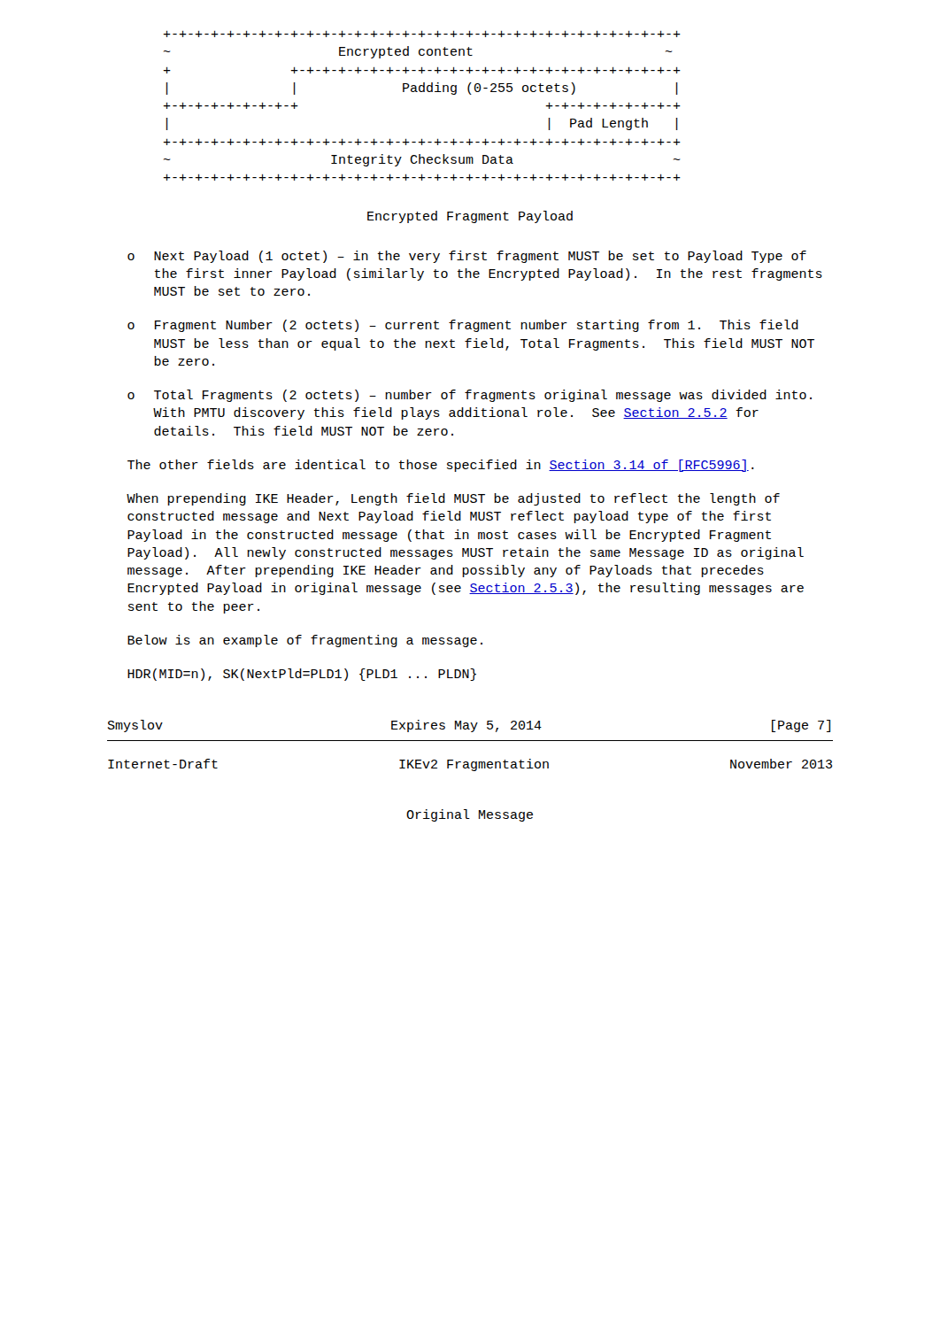+-+-+-+-+-+-+-+-+-+-+-+-+-+-+-+-+-+-+-+-+-+-+-+-+-+-+-+-+-+-+-+-+
       ~                     Encrypted content                        ~
       +               +-+-+-+-+-+-+-+-+-+-+-+-+-+-+-+-+-+-+-+-+-+-+-+-+
       |               |             Padding (0-255 octets)            |
       +-+-+-+-+-+-+-+-+                               +-+-+-+-+-+-+-+-+
       |                                               |  Pad Length   |
       +-+-+-+-+-+-+-+-+-+-+-+-+-+-+-+-+-+-+-+-+-+-+-+-+-+-+-+-+-+-+-+-+
       ~                    Integrity Checksum Data                    ~
       +-+-+-+-+-+-+-+-+-+-+-+-+-+-+-+-+-+-+-+-+-+-+-+-+-+-+-+-+-+-+-+-+
Encrypted Fragment Payload
o Next Payload (1 octet) – in the very first fragment MUST be set to Payload Type of the first inner Payload (similarly to the Encrypted Payload). In the rest fragments MUST be set to zero.
o Fragment Number (2 octets) – current fragment number starting from 1. This field MUST be less than or equal to the next field, Total Fragments. This field MUST NOT be zero.
o Total Fragments (2 octets) – number of fragments original message was divided into. With PMTU discovery this field plays additional role. See Section 2.5.2 for details. This field MUST NOT be zero.
The other fields are identical to those specified in Section 3.14 of [RFC5996].
When prepending IKE Header, Length field MUST be adjusted to reflect the length of constructed message and Next Payload field MUST reflect payload type of the first Payload in the constructed message (that in most cases will be Encrypted Fragment Payload). All newly constructed messages MUST retain the same Message ID as original message. After prepending IKE Header and possibly any of Payloads that precedes Encrypted Payload in original message (see Section 2.5.3), the resulting messages are sent to the peer.
Below is an example of fragmenting a message.
HDR(MID=n), SK(NextPld=PLD1) {PLD1 ... PLDN}
Smyslov Expires May 5, 2014 [Page 7]
Internet-Draft IKEv2 Fragmentation November 2013
Original Message